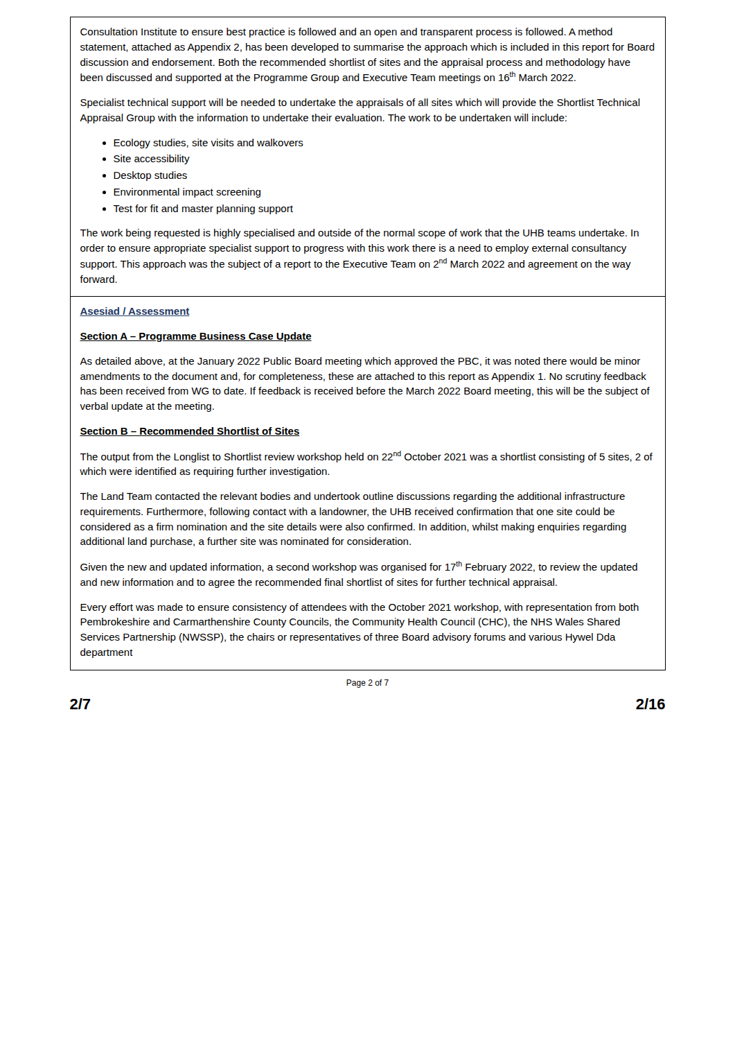Consultation Institute to ensure best practice is followed and an open and transparent process is followed. A method statement, attached as Appendix 2, has been developed to summarise the approach which is included in this report for Board discussion and endorsement. Both the recommended shortlist of sites and the appraisal process and methodology have been discussed and supported at the Programme Group and Executive Team meetings on 16th March 2022.
Specialist technical support will be needed to undertake the appraisals of all sites which will provide the Shortlist Technical Appraisal Group with the information to undertake their evaluation. The work to be undertaken will include:
Ecology studies, site visits and walkovers
Site accessibility
Desktop studies
Environmental impact screening
Test for fit and master planning support
The work being requested is highly specialised and outside of the normal scope of work that the UHB teams undertake. In order to ensure appropriate specialist support to progress with this work there is a need to employ external consultancy support. This approach was the subject of a report to the Executive Team on 2nd March 2022 and agreement on the way forward.
Asesiad / Assessment
Section A – Programme Business Case Update
As detailed above, at the January 2022 Public Board meeting which approved the PBC, it was noted there would be minor amendments to the document and, for completeness, these are attached to this report as Appendix 1. No scrutiny feedback has been received from WG to date. If feedback is received before the March 2022 Board meeting, this will be the subject of verbal update at the meeting.
Section B – Recommended Shortlist of Sites
The output from the Longlist to Shortlist review workshop held on 22nd October 2021 was a shortlist consisting of 5 sites, 2 of which were identified as requiring further investigation.
The Land Team contacted the relevant bodies and undertook outline discussions regarding the additional infrastructure requirements. Furthermore, following contact with a landowner, the UHB received confirmation that one site could be considered as a firm nomination and the site details were also confirmed. In addition, whilst making enquiries regarding additional land purchase, a further site was nominated for consideration.
Given the new and updated information, a second workshop was organised for 17th February 2022, to review the updated and new information and to agree the recommended final shortlist of sites for further technical appraisal.
Every effort was made to ensure consistency of attendees with the October 2021 workshop, with representation from both Pembrokeshire and Carmarthenshire County Councils, the Community Health Council (CHC), the NHS Wales Shared Services Partnership (NWSSP), the chairs or representatives of three Board advisory forums and various Hywel Dda department
Page 2 of 7
2/7 2/16